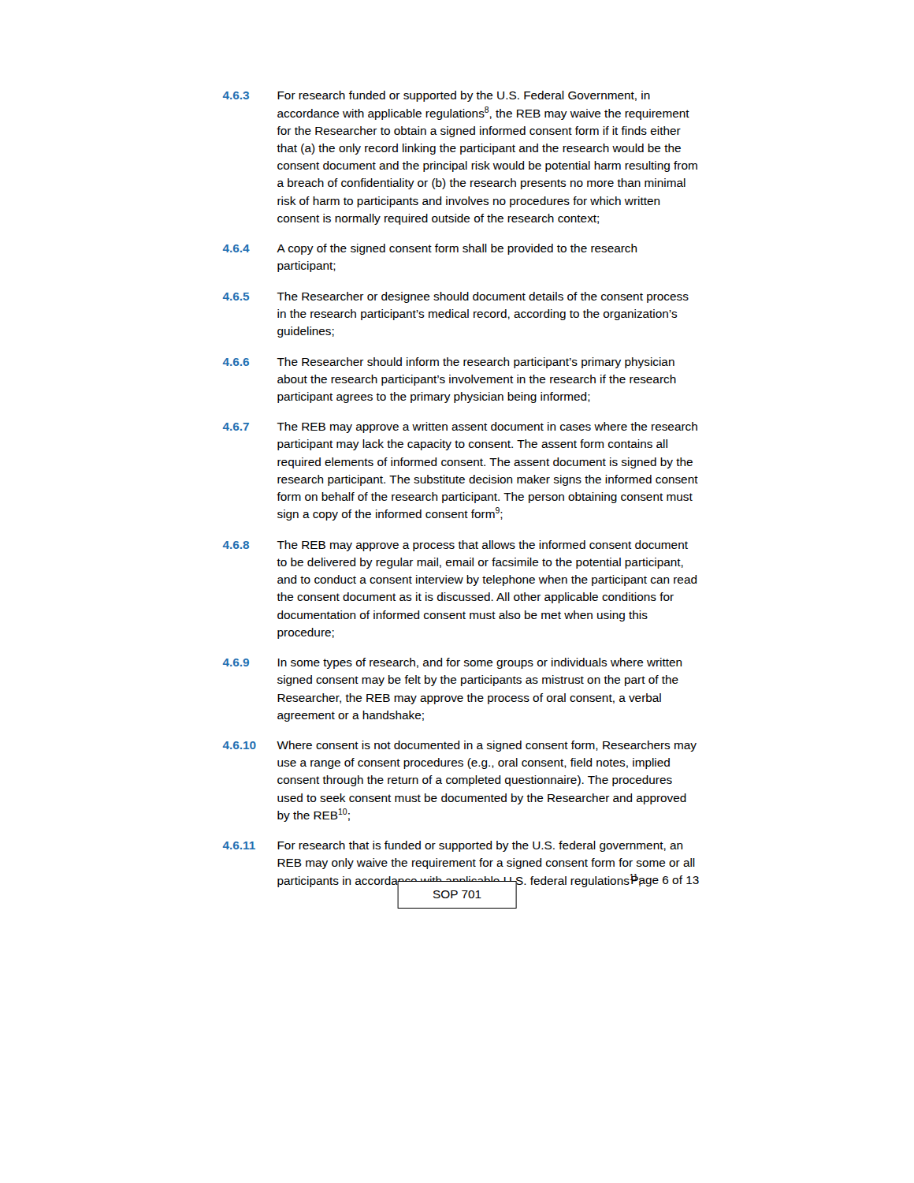4.6.3
For research funded or supported by the U.S. Federal Government, in accordance with applicable regulations8, the REB may waive the requirement for the Researcher to obtain a signed informed consent form if it finds either that (a) the only record linking the participant and the research would be the consent document and the principal risk would be potential harm resulting from a breach of confidentiality or (b) the research presents no more than minimal risk of harm to participants and involves no procedures for which written consent is normally required outside of the research context;
4.6.4
A copy of the signed consent form shall be provided to the research participant;
4.6.5
The Researcher or designee should document details of the consent process in the research participant’s medical record, according to the organization’s guidelines;
4.6.6
The Researcher should inform the research participant’s primary physician about the research participant’s involvement in the research if the research participant agrees to the primary physician being informed;
4.6.7
The REB may approve a written assent document in cases where the research participant may lack the capacity to consent. The assent form contains all required elements of informed consent. The assent document is signed by the research participant. The substitute decision maker signs the informed consent form on behalf of the research participant. The person obtaining consent must sign a copy of the informed consent form9;
4.6.8
The REB may approve a process that allows the informed consent document to be delivered by regular mail, email or facsimile to the potential participant, and to conduct a consent interview by telephone when the participant can read the consent document as it is discussed. All other applicable conditions for documentation of informed consent must also be met when using this procedure;
4.6.9
In some types of research, and for some groups or individuals where written signed consent may be felt by the participants as mistrust on the part of the Researcher, the REB may approve the process of oral consent, a verbal agreement or a handshake;
4.6.10
Where consent is not documented in a signed consent form, Researchers may use a range of consent procedures (e.g., oral consent, field notes, implied consent through the return of a completed questionnaire). The procedures used to seek consent must be documented by the Researcher and approved by the REB10;
4.6.11
For research that is funded or supported by the U.S. federal government, an REB may only waive the requirement for a signed consent form for some or all participants in accordance with applicable U.S. federal regulations11;
Page 6 of 13
SOP 701